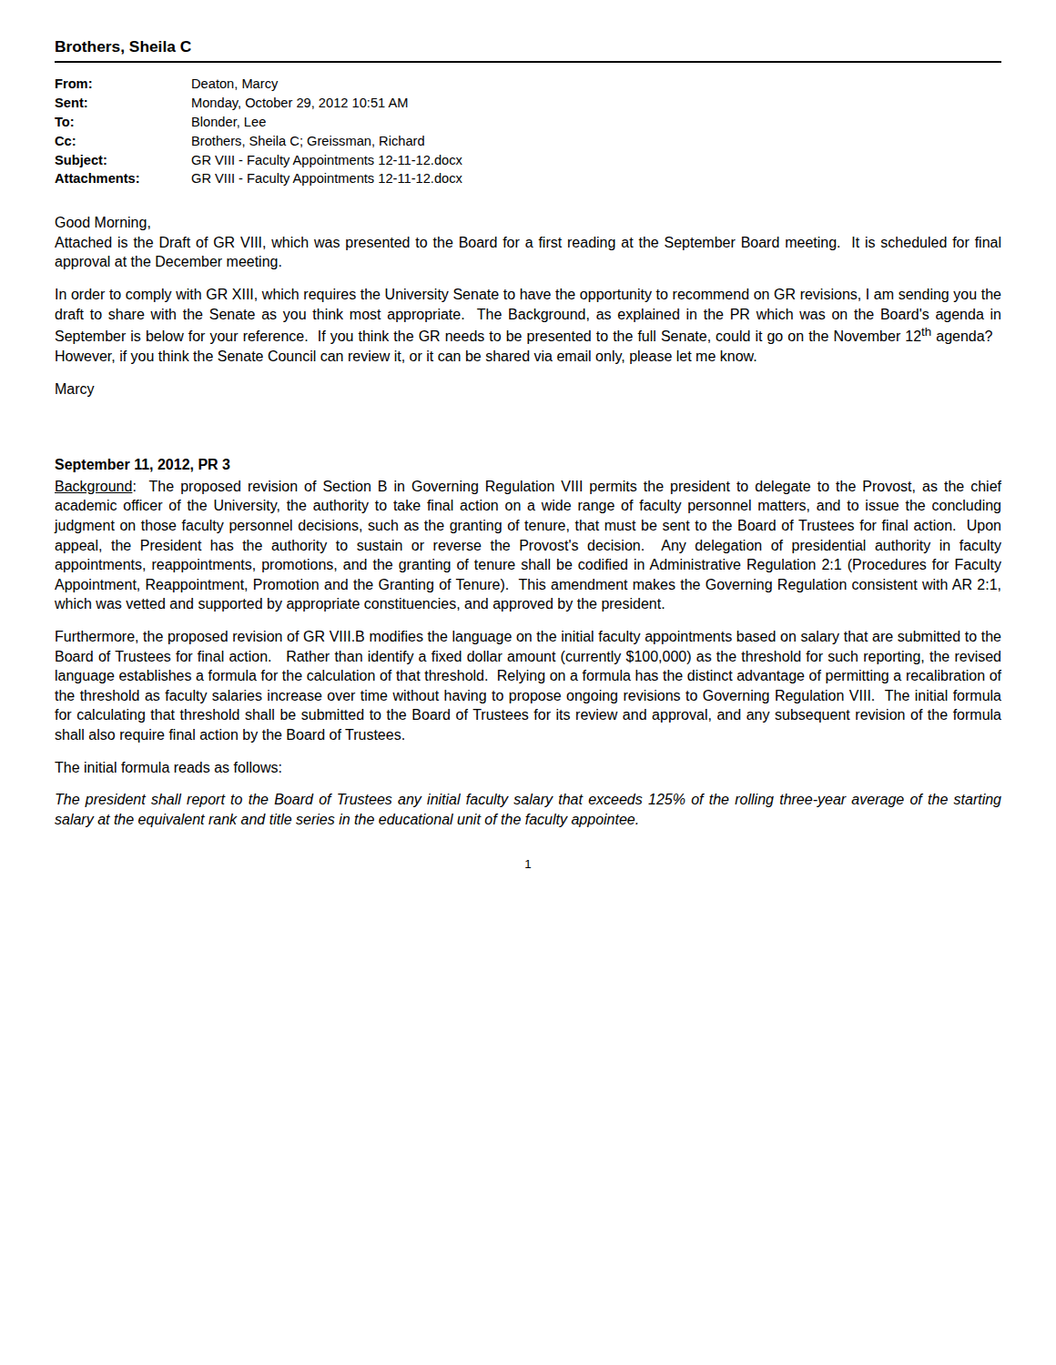Brothers, Sheila C
| From: | Deaton, Marcy |
| Sent: | Monday, October 29, 2012 10:51 AM |
| To: | Blonder, Lee |
| Cc: | Brothers, Sheila C; Greissman, Richard |
| Subject: | GR VIII - Faculty Appointments 12-11-12.docx |
| Attachments: | GR VIII - Faculty Appointments 12-11-12.docx |
Good Morning,
Attached is the Draft of GR VIII, which was presented to the Board for a first reading at the September Board meeting. It is scheduled for final approval at the December meeting.
In order to comply with GR XIII, which requires the University Senate to have the opportunity to recommend on GR revisions, I am sending you the draft to share with the Senate as you think most appropriate. The Background, as explained in the PR which was on the Board's agenda in September is below for your reference. If you think the GR needs to be presented to the full Senate, could it go on the November 12th agenda? However, if you think the Senate Council can review it, or it can be shared via email only, please let me know.
Marcy
September 11, 2012, PR 3
Background: The proposed revision of Section B in Governing Regulation VIII permits the president to delegate to the Provost, as the chief academic officer of the University, the authority to take final action on a wide range of faculty personnel matters, and to issue the concluding judgment on those faculty personnel decisions, such as the granting of tenure, that must be sent to the Board of Trustees for final action. Upon appeal, the President has the authority to sustain or reverse the Provost's decision. Any delegation of presidential authority in faculty appointments, reappointments, promotions, and the granting of tenure shall be codified in Administrative Regulation 2:1 (Procedures for Faculty Appointment, Reappointment, Promotion and the Granting of Tenure). This amendment makes the Governing Regulation consistent with AR 2:1, which was vetted and supported by appropriate constituencies, and approved by the president.
Furthermore, the proposed revision of GR VIII.B modifies the language on the initial faculty appointments based on salary that are submitted to the Board of Trustees for final action. Rather than identify a fixed dollar amount (currently $100,000) as the threshold for such reporting, the revised language establishes a formula for the calculation of that threshold. Relying on a formula has the distinct advantage of permitting a recalibration of the threshold as faculty salaries increase over time without having to propose ongoing revisions to Governing Regulation VIII. The initial formula for calculating that threshold shall be submitted to the Board of Trustees for its review and approval, and any subsequent revision of the formula shall also require final action by the Board of Trustees.
The initial formula reads as follows:
The president shall report to the Board of Trustees any initial faculty salary that exceeds 125% of the rolling three-year average of the starting salary at the equivalent rank and title series in the educational unit of the faculty appointee.
1